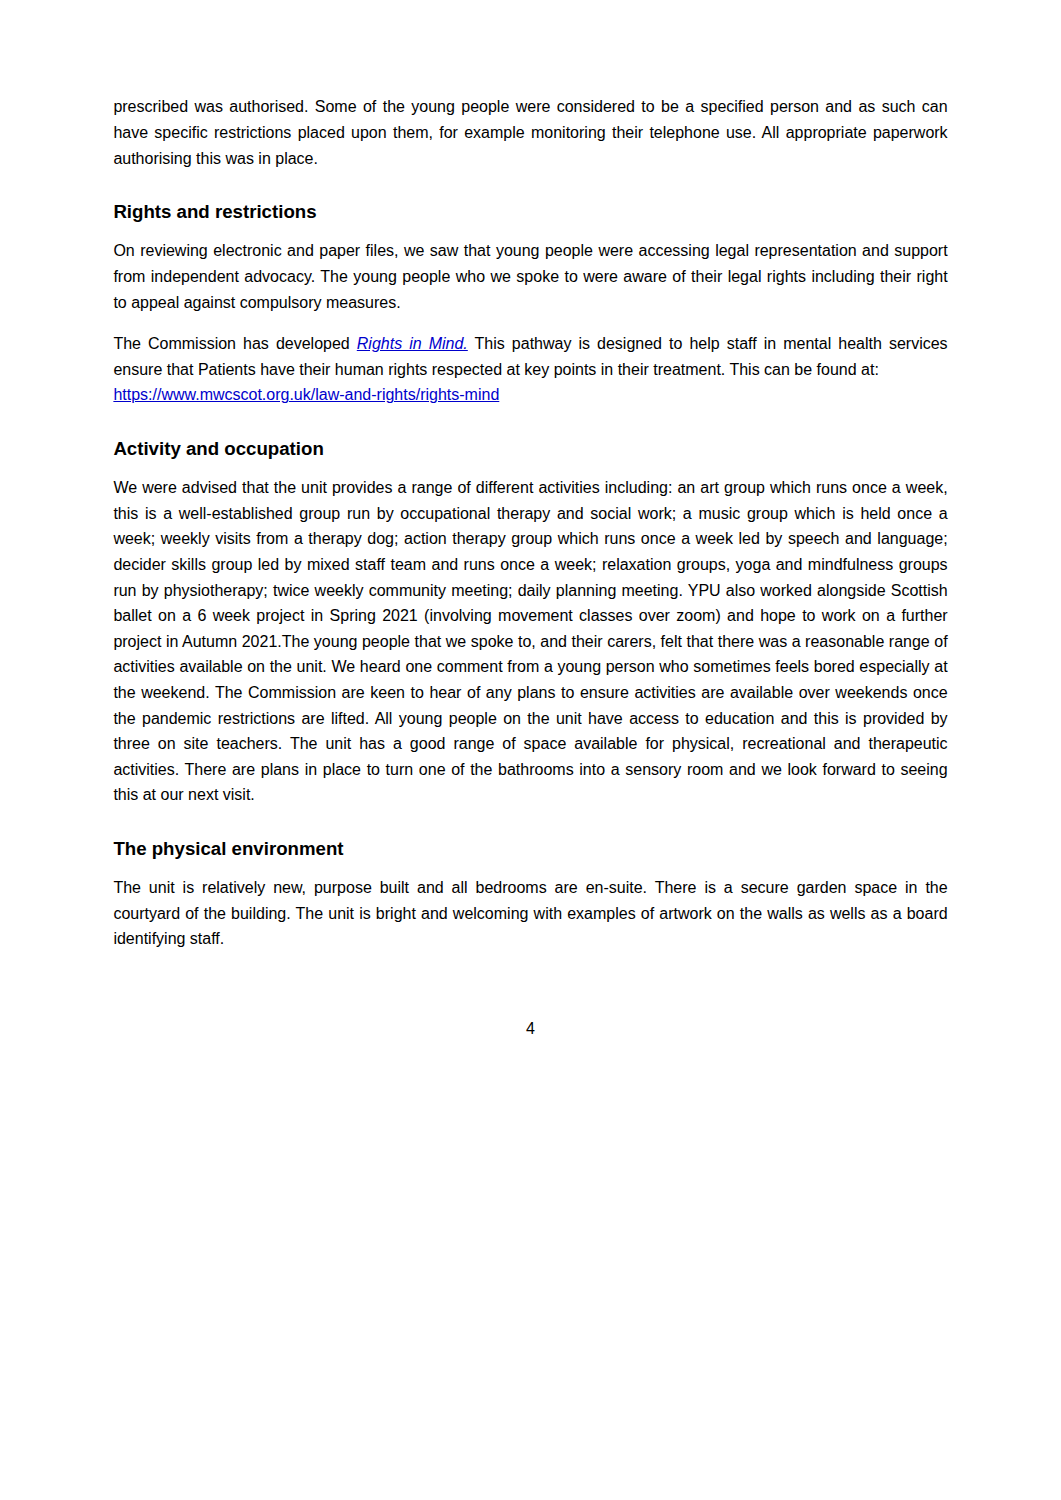prescribed was authorised. Some of the young people were considered to be a specified person and as such can have specific restrictions placed upon them, for example monitoring their telephone use. All appropriate paperwork authorising this was in place.
Rights and restrictions
On reviewing electronic and paper files, we saw that young people were accessing legal representation and support from independent advocacy. The young people who we spoke to were aware of their legal rights including their right to appeal against compulsory measures.
The Commission has developed Rights in Mind. This pathway is designed to help staff in mental health services ensure that Patients have their human rights respected at key points in their treatment. This can be found at:
https://www.mwcscot.org.uk/law-and-rights/rights-mind
Activity and occupation
We were advised that the unit provides a range of different activities including: an art group which runs once a week, this is a well-established group run by occupational therapy and social work; a music group which is held once a week; weekly visits from a therapy dog; action therapy group which runs once a week led by speech and language; decider skills group led by mixed staff team and runs once a week; relaxation groups, yoga and mindfulness groups run by physiotherapy; twice weekly community meeting; daily planning meeting. YPU also worked alongside Scottish ballet on a 6 week project in Spring 2021 (involving movement classes over zoom) and hope to work on a further project in Autumn 2021.The young people that we spoke to, and their carers, felt that there was a reasonable range of activities available on the unit. We heard one comment from a young person who sometimes feels bored especially at the weekend. The Commission are keen to hear of any plans to ensure activities are available over weekends once the pandemic restrictions are lifted. All young people on the unit have access to education and this is provided by three on site teachers. The unit has a good range of space available for physical, recreational and therapeutic activities. There are plans in place to turn one of the bathrooms into a sensory room and we look forward to seeing this at our next visit.
The physical environment
The unit is relatively new, purpose built and all bedrooms are en-suite. There is a secure garden space in the courtyard of the building. The unit is bright and welcoming with examples of artwork on the walls as wells as a board identifying staff.
4